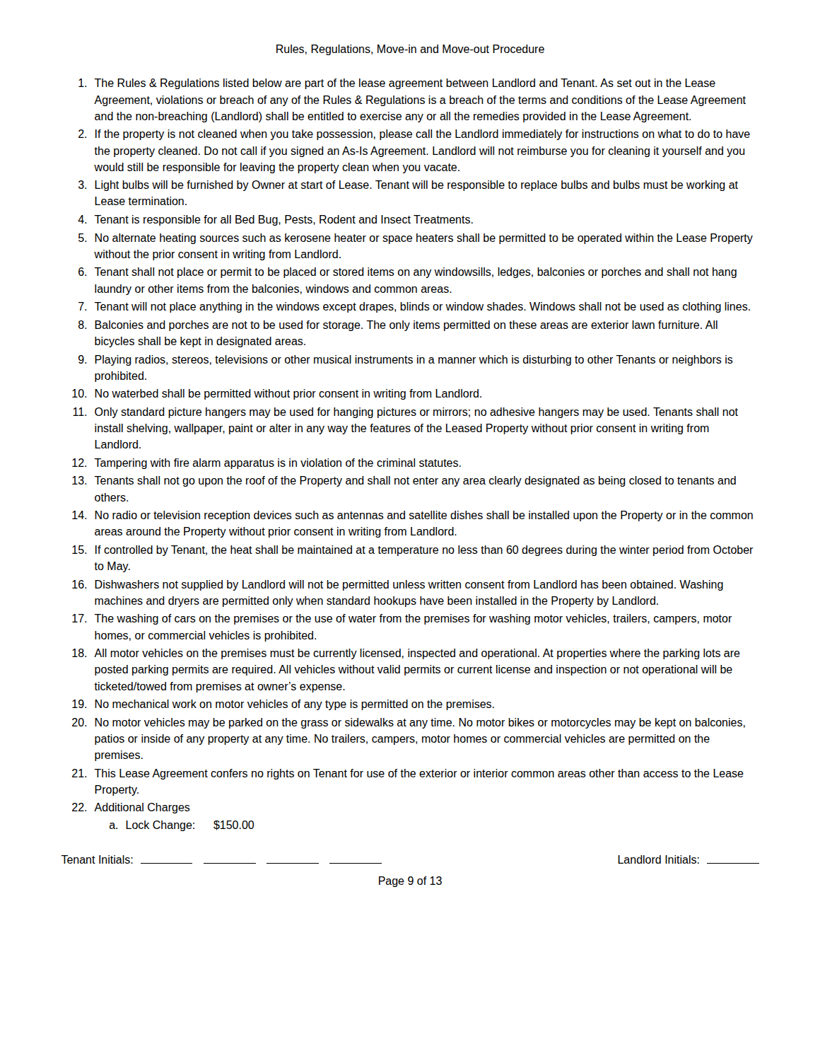Rules, Regulations, Move-in and Move-out Procedure
The Rules & Regulations listed below are part of the lease agreement between Landlord and Tenant. As set out in the Lease Agreement, violations or breach of any of the Rules & Regulations is a breach of the terms and conditions of the Lease Agreement and the non-breaching (Landlord) shall be entitled to exercise any or all the remedies provided in the Lease Agreement.
If the property is not cleaned when you take possession, please call the Landlord immediately for instructions on what to do to have the property cleaned. Do not call if you signed an As‑Is Agreement. Landlord will not reimburse you for cleaning it yourself and you would still be responsible for leaving the property clean when you vacate.
Light bulbs will be furnished by Owner at start of Lease. Tenant will be responsible to replace bulbs and bulbs must be working at Lease termination.
Tenant is responsible for all Bed Bug, Pests, Rodent and Insect Treatments.
No alternate heating sources such as kerosene heater or space heaters shall be permitted to be operated within the Lease Property without the prior consent in writing from Landlord.
Tenant shall not place or permit to be placed or stored items on any windowsills, ledges, balconies or porches and shall not hang laundry or other items from the balconies, windows and common areas.
Tenant will not place anything in the windows except drapes, blinds or window shades. Windows shall not be used as clothing lines.
Balconies and porches are not to be used for storage. The only items permitted on these areas are exterior lawn furniture. All bicycles shall be kept in designated areas.
Playing radios, stereos, televisions or other musical instruments in a manner which is disturbing to other Tenants or neighbors is prohibited.
No waterbed shall be permitted without prior consent in writing from Landlord.
Only standard picture hangers may be used for hanging pictures or mirrors; no adhesive hangers may be used. Tenants shall not install shelving, wallpaper, paint or alter in any way the features of the Leased Property without prior consent in writing from Landlord.
Tampering with fire alarm apparatus is in violation of the criminal statutes.
Tenants shall not go upon the roof of the Property and shall not enter any area clearly designated as being closed to tenants and others.
No radio or television reception devices such as antennas and satellite dishes shall be installed upon the Property or in the common areas around the Property without prior consent in writing from Landlord.
If controlled by Tenant, the heat shall be maintained at a temperature no less than 60 degrees during the winter period from October to May.
Dishwashers not supplied by Landlord will not be permitted unless written consent from Landlord has been obtained. Washing machines and dryers are permitted only when standard hookups have been installed in the Property by Landlord.
The washing of cars on the premises or the use of water from the premises for washing motor vehicles, trailers, campers, motor homes, or commercial vehicles is prohibited.
All motor vehicles on the premises must be currently licensed, inspected and operational. At properties where the parking lots are posted parking permits are required. All vehicles without valid permits or current license and inspection or not operational will be ticketed/towed from premises at owner’s expense.
No mechanical work on motor vehicles of any type is permitted on the premises.
No motor vehicles may be parked on the grass or sidewalks at any time. No motor bikes or motorcycles may be kept on balconies, patios or inside of any property at any time. No trailers, campers, motor homes or commercial vehicles are permitted on the premises.
This Lease Agreement confers no rights on Tenant for use of the exterior or interior common areas other than access to the Lease Property.
Additional Charges
Lock Change:$150.00
Tenant Initials: Landlord Initials:
Page 9 of 13